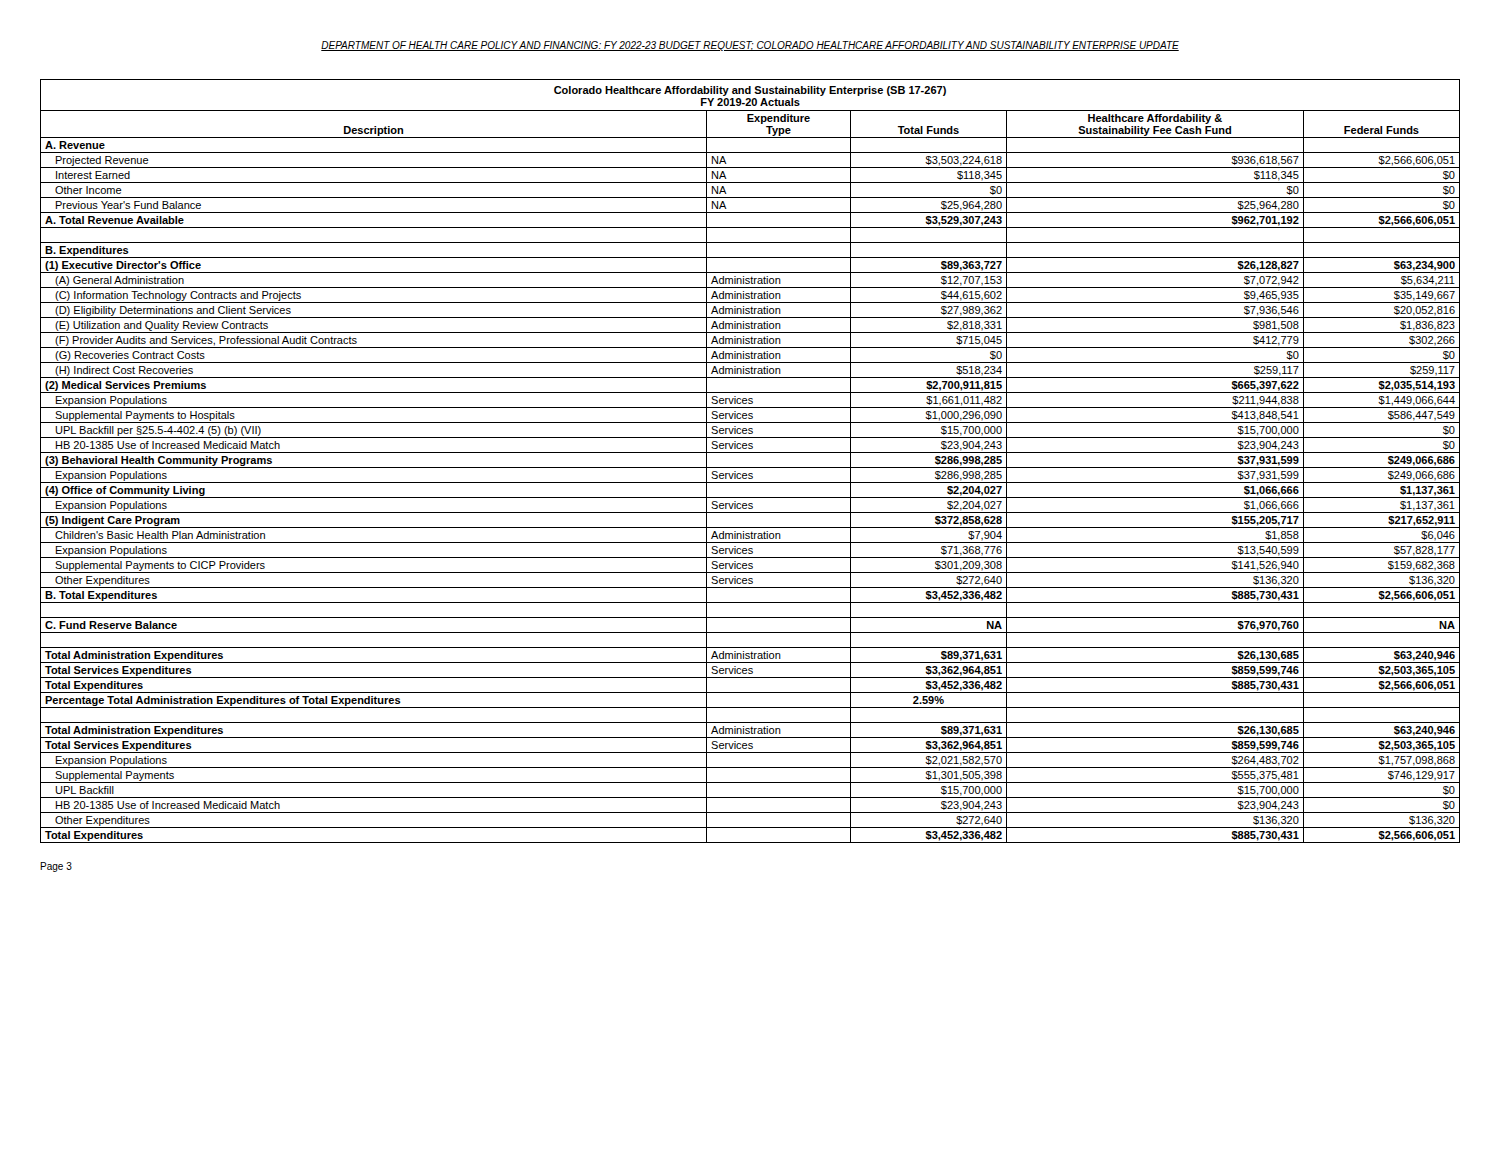DEPARTMENT OF HEALTH CARE POLICY AND FINANCING: FY 2022-23 BUDGET REQUEST; COLORADO HEALTHCARE AFFORDABILITY AND SUSTAINABILITY ENTERPRISE UPDATE
Colorado Healthcare Affordability and Sustainability Enterprise (SB 17-267) FY 2019-20 Actuals
| Description | Expenditure Type | Total Funds | Healthcare Affordability & Sustainability Fee Cash Fund | Federal Funds |
| --- | --- | --- | --- | --- |
| A. Revenue | | | | |
| Projected Revenue | NA | $3,503,224,618 | $936,618,567 | $2,566,606,051 |
| Interest Earned | NA | $118,345 | $118,345 | $0 |
| Other Income | NA | $0 | $0 | $0 |
| Previous Year's Fund Balance | NA | $25,964,280 | $25,964,280 | $0 |
| A. Total Revenue Available | | $3,529,307,243 | $962,701,192 | $2,566,606,051 |
| B. Expenditures | | | | |
| (1) Executive Director's Office | | $89,363,727 | $26,128,827 | $63,234,900 |
| (A) General Administration | Administration | $12,707,153 | $7,072,942 | $5,634,211 |
| (C) Information Technology Contracts and Projects | Administration | $44,615,602 | $9,465,935 | $35,149,667 |
| (D) Eligibility Determinations and Client Services | Administration | $27,989,362 | $7,936,546 | $20,052,816 |
| (E) Utilization and Quality Review Contracts | Administration | $2,818,331 | $981,508 | $1,836,823 |
| (F) Provider Audits and Services, Professional Audit Contracts | Administration | $715,045 | $412,779 | $302,266 |
| (G) Recoveries Contract Costs | Administration | $0 | $0 | $0 |
| (H) Indirect Cost Recoveries | Administration | $518,234 | $259,117 | $259,117 |
| (2) Medical Services Premiums | | $2,700,911,815 | $665,397,622 | $2,035,514,193 |
| Expansion Populations | Services | $1,661,011,482 | $211,944,838 | $1,449,066,644 |
| Supplemental Payments to Hospitals | Services | $1,000,296,090 | $413,848,541 | $586,447,549 |
| UPL Backfill per §25.5-4-402.4 (5) (b) (VII) | Services | $15,700,000 | $15,700,000 | $0 |
| HB 20-1385 Use of Increased Medicaid Match | Services | $23,904,243 | $23,904,243 | $0 |
| (3) Behavioral Health Community Programs | | $286,998,285 | $37,931,599 | $249,066,686 |
| Expansion Populations | Services | $286,998,285 | $37,931,599 | $249,066,686 |
| (4) Office of Community Living | | $2,204,027 | $1,066,666 | $1,137,361 |
| Expansion Populations | Services | $2,204,027 | $1,066,666 | $1,137,361 |
| (5) Indigent Care Program | | $372,858,628 | $155,205,717 | $217,652,911 |
| Children's Basic Health Plan Administration | Administration | $7,904 | $1,858 | $6,046 |
| Expansion Populations | Services | $71,368,776 | $13,540,599 | $57,828,177 |
| Supplemental Payments to CICP Providers | Services | $301,209,308 | $141,526,940 | $159,682,368 |
| Other Expenditures | Services | $272,640 | $136,320 | $136,320 |
| B. Total Expenditures | | $3,452,336,482 | $885,730,431 | $2,566,606,051 |
| C. Fund Reserve Balance | | NA | $76,970,760 | NA |
| Total Administration Expenditures | Administration | $89,371,631 | $26,130,685 | $63,240,946 |
| Total Services Expenditures | Services | $3,362,964,851 | $859,599,746 | $2,503,365,105 |
| Total Expenditures | | $3,452,336,482 | $885,730,431 | $2,566,606,051 |
| Percentage Total Administration Expenditures of Total Expenditures | | 2.59% | | |
| Total Administration Expenditures | Administration | $89,371,631 | $26,130,685 | $63,240,946 |
| Total Services Expenditures | Services | $3,362,964,851 | $859,599,746 | $2,503,365,105 |
| Expansion Populations | | $2,021,582,570 | $264,483,702 | $1,757,098,868 |
| Supplemental Payments | | $1,301,505,398 | $555,375,481 | $746,129,917 |
| UPL Backfill | | $15,700,000 | $15,700,000 | $0 |
| HB 20-1385 Use of Increased Medicaid Match | | $23,904,243 | $23,904,243 | $0 |
| Other Expenditures | | $272,640 | $136,320 | $136,320 |
| Total Expenditures | | $3,452,336,482 | $885,730,431 | $2,566,606,051 |
Page 3